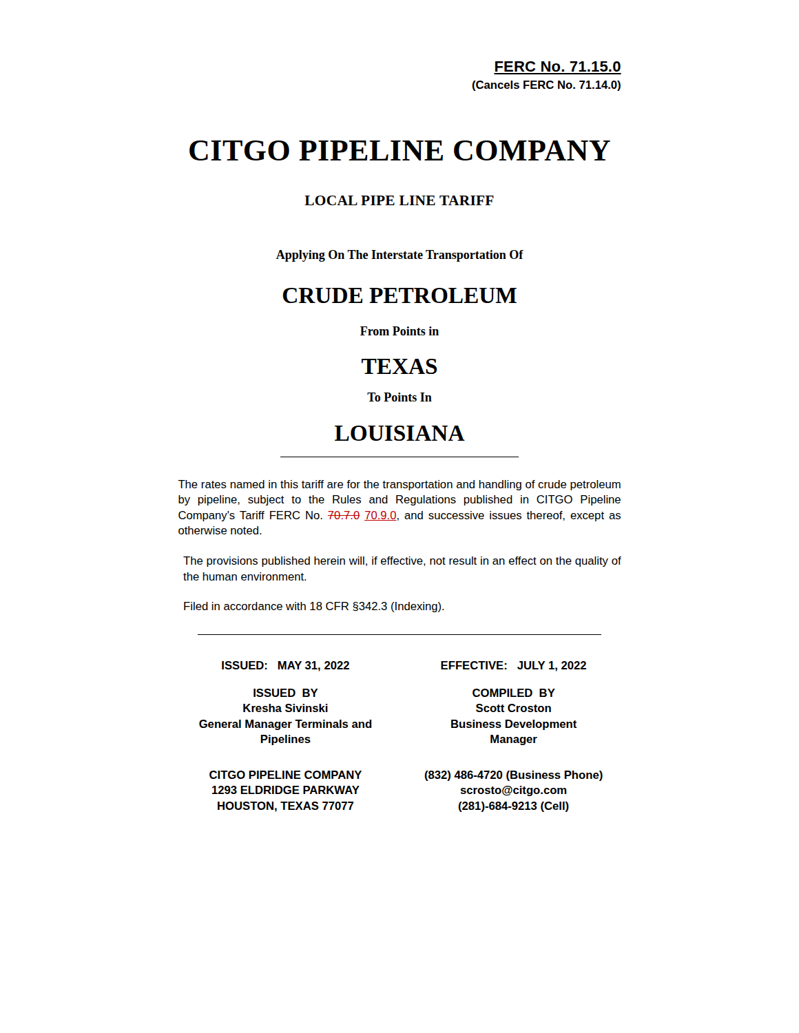FERC No. 71.15.0 (Cancels FERC No. 71.14.0)
CITGO PIPELINE COMPANY
LOCAL PIPE LINE TARIFF
Applying On The Interstate Transportation Of
CRUDE PETROLEUM
From Points in
TEXAS
To Points In
LOUISIANA
The rates named in this tariff are for the transportation and handling of crude petroleum by pipeline, subject to the Rules and Regulations published in CITGO Pipeline Company's Tariff FERC No. 70.7.0 70.9.0, and successive issues thereof, except as otherwise noted.
The provisions published herein will, if effective, not result in an effect on the quality of the human environment.
Filed in accordance with 18 CFR §342.3 (Indexing).
| ISSUED: MAY 31, 2022 | EFFECTIVE: JULY 1, 2022 |
| ISSUED BY Kresha Sivinski General Manager Terminals and Pipelines | COMPILED BY Scott Croston Business Development Manager |
| CITGO PIPELINE COMPANY 1293 ELDRIDGE PARKWAY HOUSTON, TEXAS 77077 | (832) 486-4720 (Business Phone) scrosto@citgo.com (281)-684-9213 (Cell) |